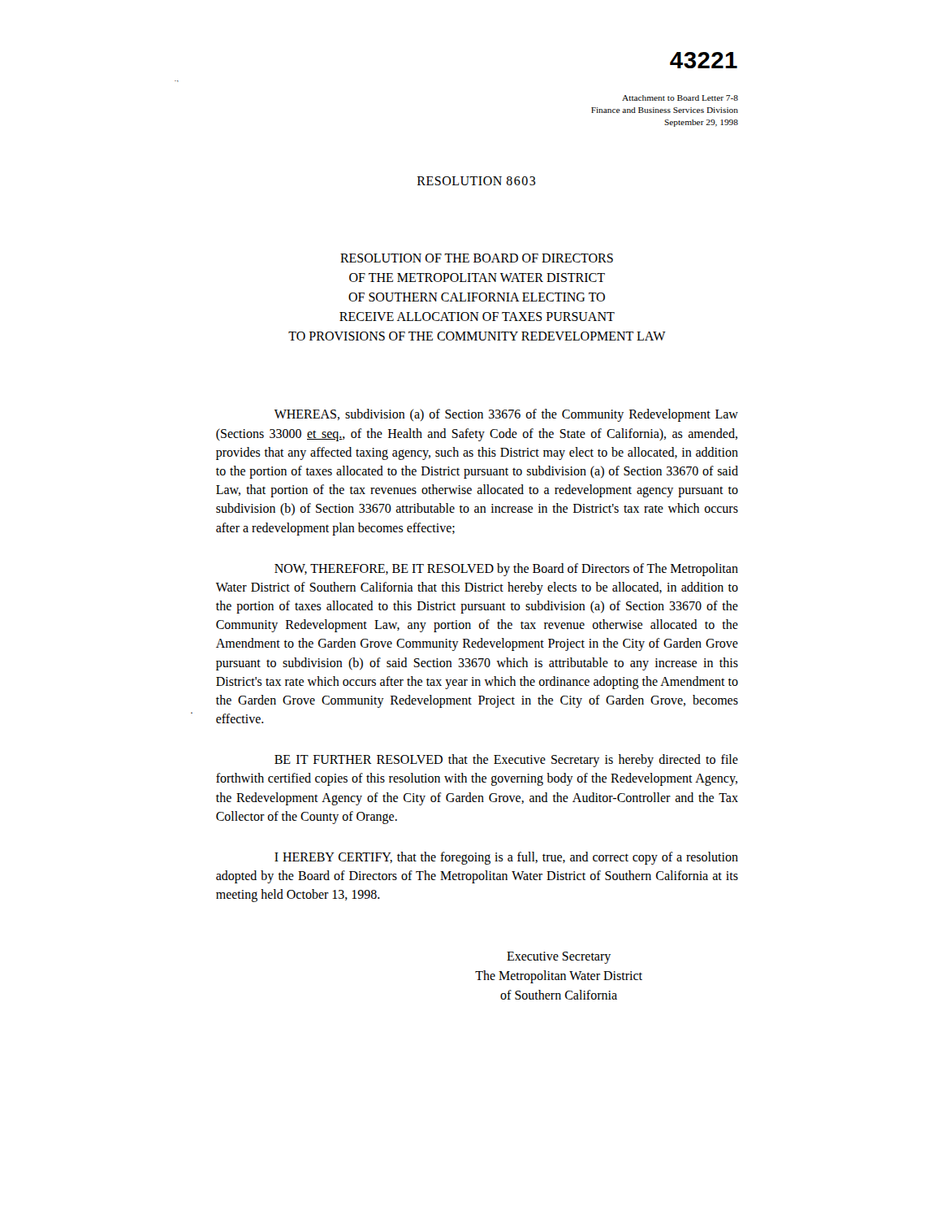.,
43221
Attachment to Board Letter 7-8
Finance and Business Services Division
September 29, 1998
RESOLUTION 8603
RESOLUTION OF THE BOARD OF DIRECTORS
OF THE METROPOLITAN WATER DISTRICT
OF SOUTHERN CALIFORNIA ELECTING TO
RECEIVE ALLOCATION OF TAXES PURSUANT
TO PROVISIONS OF THE COMMUNITY REDEVELOPMENT LAW
WHEREAS, subdivision (a) of Section 33676 of the Community Redevelopment Law (Sections 33000 et seq., of the Health and Safety Code of the State of California), as amended, provides that any affected taxing agency, such as this District may elect to be allocated, in addition to the portion of taxes allocated to the District pursuant to subdivision (a) of Section 33670 of said Law, that portion of the tax revenues otherwise allocated to a redevelopment agency pursuant to subdivision (b) of Section 33670 attributable to an increase in the District's tax rate which occurs after a redevelopment plan becomes effective;
NOW, THEREFORE, BE IT RESOLVED by the Board of Directors of The Metropolitan Water District of Southern California that this District hereby elects to be allocated, in addition to the portion of taxes allocated to this District pursuant to subdivision (a) of Section 33670 of the Community Redevelopment Law, any portion of the tax revenue otherwise allocated to the Amendment to the Garden Grove Community Redevelopment Project in the City of Garden Grove pursuant to subdivision (b) of said Section 33670 which is attributable to any increase in this District's tax rate which occurs after the tax year in which the ordinance adopting the Amendment to the Garden Grove Community Redevelopment Project in the City of Garden Grove, becomes effective.
BE IT FURTHER RESOLVED that the Executive Secretary is hereby directed to file forthwith certified copies of this resolution with the governing body of the Redevelopment Agency, the Redevelopment Agency of the City of Garden Grove, and the Auditor-Controller and the Tax Collector of the County of Orange.
I HEREBY CERTIFY, that the foregoing is a full, true, and correct copy of a resolution adopted by the Board of Directors of The Metropolitan Water District of Southern California at its meeting held October 13, 1998.
·
Executive Secretary
The Metropolitan Water District
of Southern California